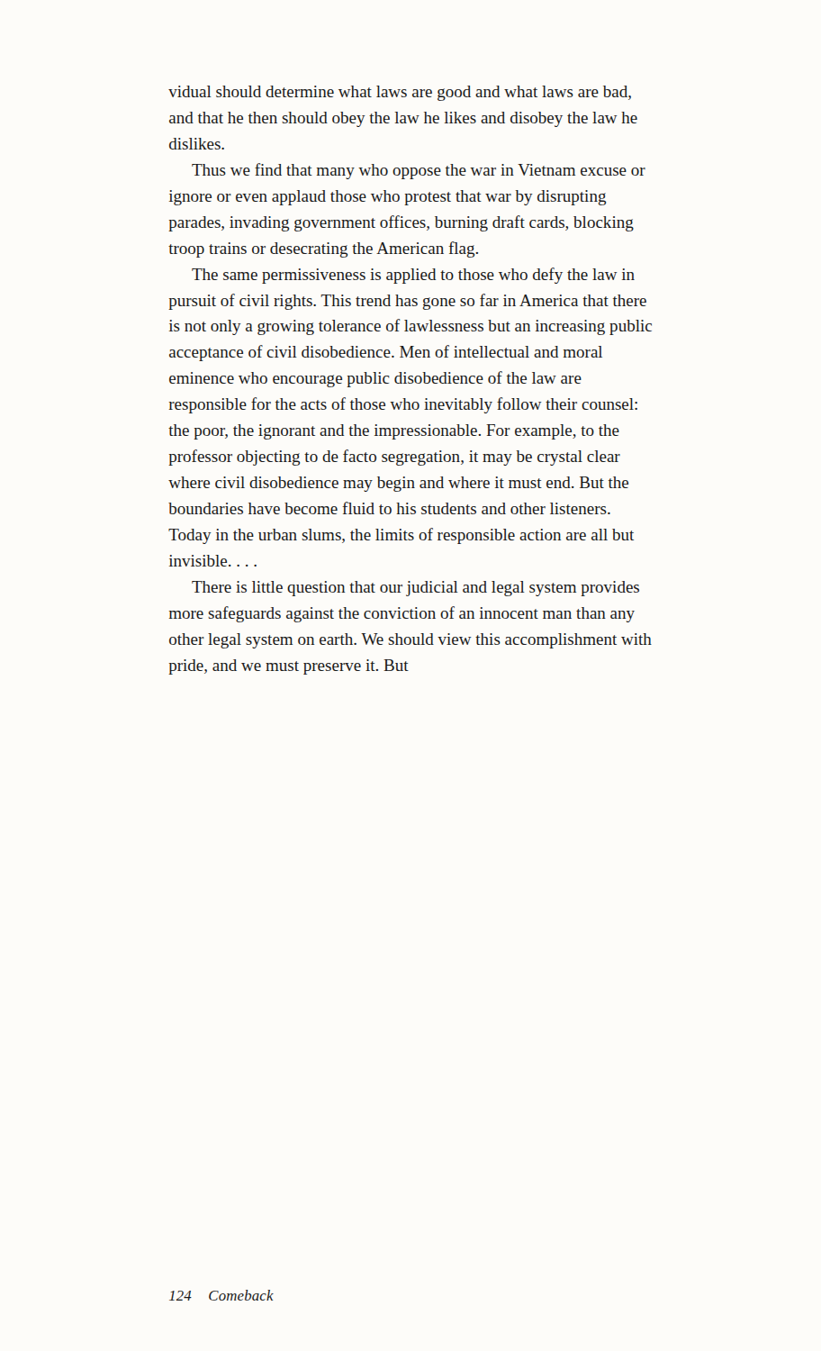vidual should determine what laws are good and what laws are bad, and that he then should obey the law he likes and disobey the law he dislikes.
Thus we find that many who oppose the war in Vietnam excuse or ignore or even applaud those who protest that war by disrupting parades, invading government offices, burning draft cards, blocking troop trains or desecrating the American flag.
The same permissiveness is applied to those who defy the law in pursuit of civil rights. This trend has gone so far in America that there is not only a growing tolerance of lawlessness but an increasing public acceptance of civil disobedience. Men of intellectual and moral eminence who encourage public disobedience of the law are responsible for the acts of those who inevitably follow their counsel: the poor, the ignorant and the impressionable. For example, to the professor objecting to de facto segregation, it may be crystal clear where civil disobedience may begin and where it must end. But the boundaries have become fluid to his students and other listeners. Today in the urban slums, the limits of responsible action are all but invisible. . . .
There is little question that our judicial and legal system provides more safeguards against the conviction of an innocent man than any other legal system on earth. We should view this accomplishment with pride, and we must preserve it. But
124 Comeback